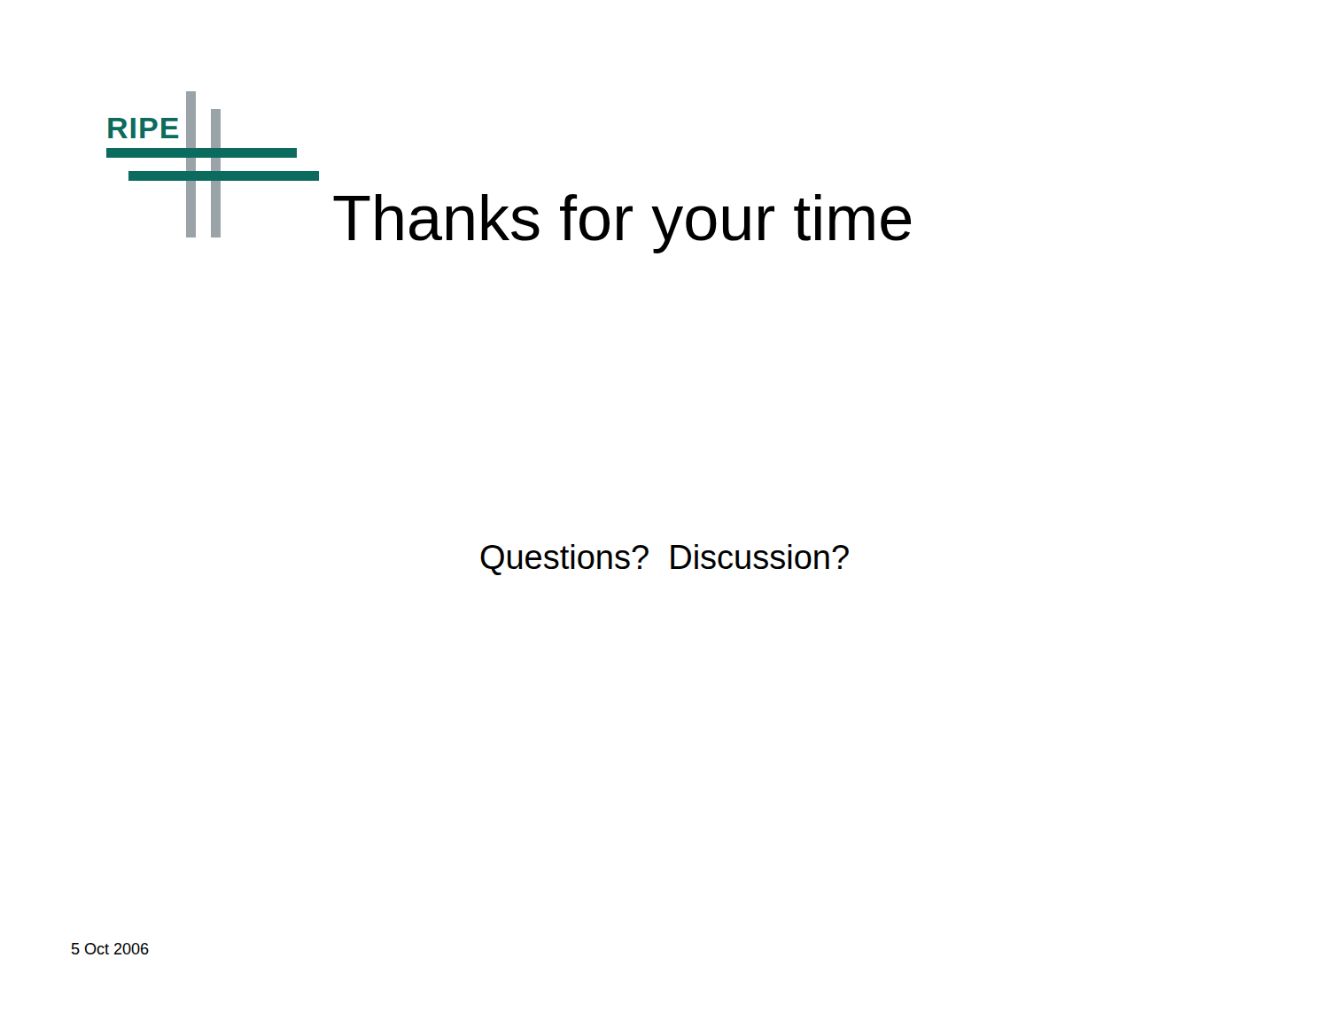RIPE
Thanks for your time
Questions? Discussion?
5 Oct 2006